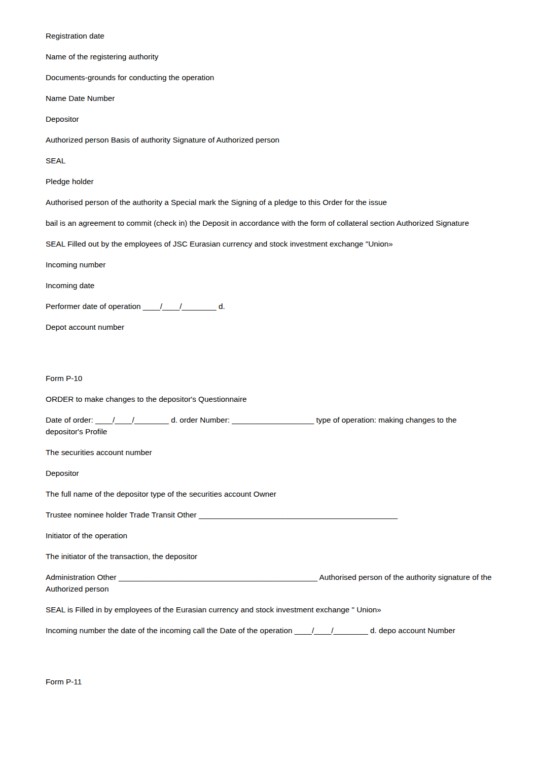Registration date
Name of the registering authority
Documents-grounds for conducting the operation
Name Date Number
Depositor
Authorized person Basis of authority Signature of Authorized person
SEAL
Pledge holder
Authorised person of the authority a Special mark the Signing of a pledge to this Order for the issue
bail is an agreement to commit (check in) the Deposit in accordance with the form of collateral section Authorized Signature
SEAL Filled out by the employees of JSC Eurasian currency and stock investment exchange "Union»
Incoming number
Incoming date
Performer date of operation ____/____/________ d.
Depot account number
Form P-10
ORDER to make changes to the depositor's Questionnaire
Date of order: ____/____/________ d. order Number: ___________________ type of operation: making changes to the depositor's Profile
The securities account number
Depositor
The full name of the depositor type of the securities account Owner
Trustee nominee holder Trade Transit Other ______________________________________________
Initiator of the operation
The initiator of the transaction, the depositor
Administration Other ______________________________________________ Authorised person of the authority signature of the Authorized person
SEAL is Filled in by employees of the Eurasian currency and stock investment exchange " Union»
Incoming number the date of the incoming call the Date of the operation ____/____/________ d. depo account Number
Form P-11